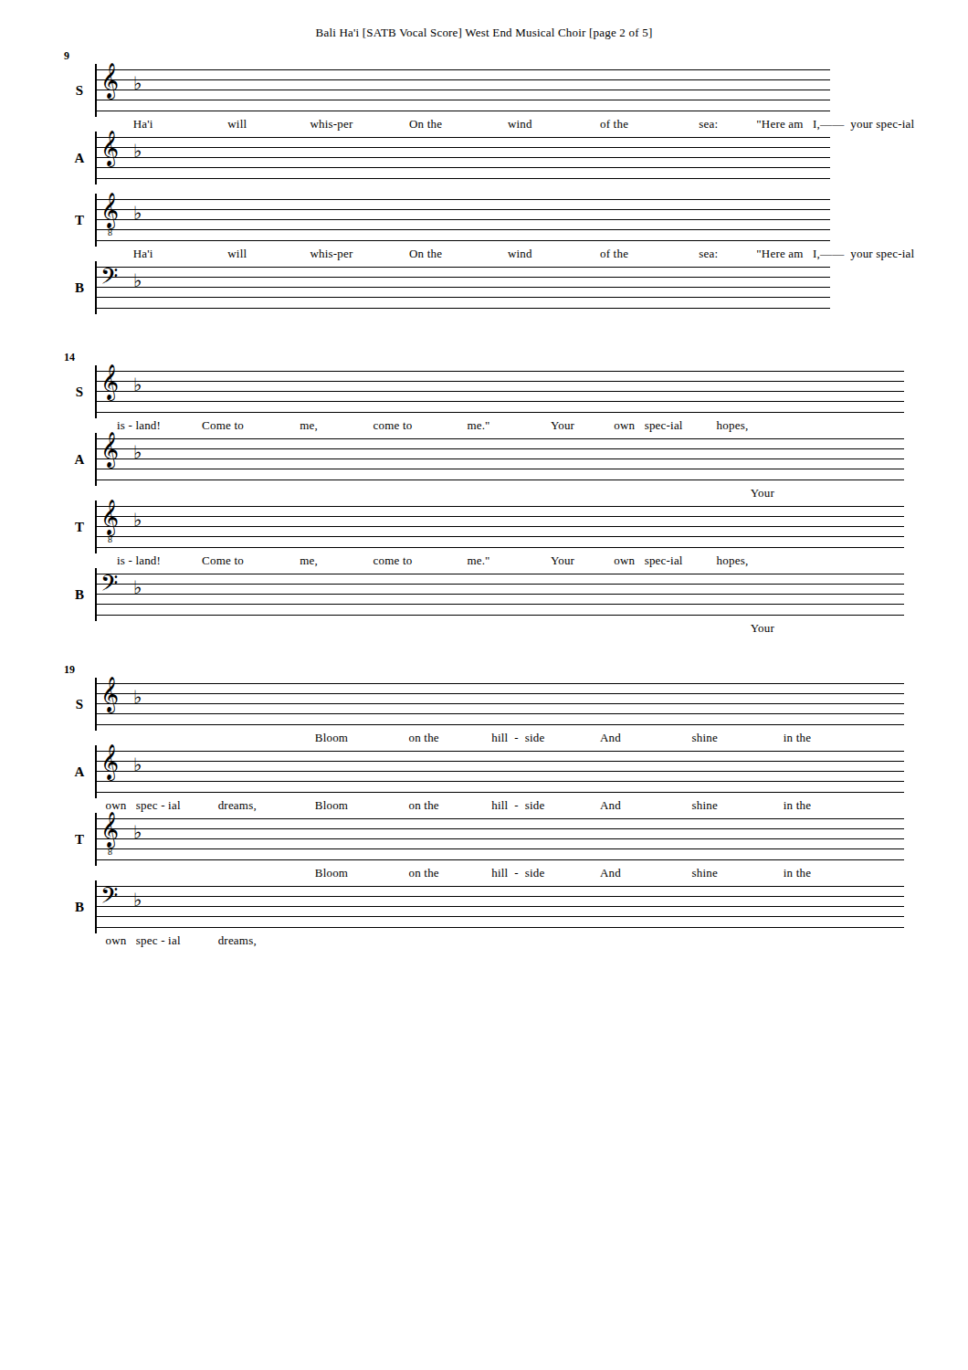Bali Ha'i [SATB Vocal Score] West End Musical Choir [page 2 of 5]
9
| S | | 𝄞 ♭ | |
| | | Ha'i | | will | | whis‑per | | On the | | wind | | of the | | sea: | | "Here am I,—— your spec‑ial |
| A | | 𝄞 ♭ | |
| T | | 𝄞 8 ♭ | |
| | | Ha'i | | will | | whis‑per | | On the | | wind | | of the | | sea: | | "Here am I,—— your spec‑ial |
| B | | 𝄢 ♭ | |
14
| S | | 𝄞 ♭ |
| | | is - land! | Come to | | me, | come to | | me." | Your | | own spec‑ial | hopes, | | |
| A | | 𝄞 ♭ |
| | Your | | |
| T | | 𝄞 8 ♭ |
| | | is - land! | Come to | | me, | come to | | me." | Your | | own spec‑ial | hopes, | | |
| B | | 𝄢 ♭ |
| | Your | | |
19
| S | | 𝄞 ♭ |
| | | | | | | Bloom | on the | | hill - side | And | | shine | in the | | |
| A | | 𝄞 ♭ |
| | | own spec - ial | | dreams, | | Bloom | on the | | hill - side | And | | shine | in the | | |
| T | | 𝄞 8 ♭ |
| | | | | | | Bloom | on the | | hill - side | And | | shine | in the | | |
| B | | 𝄢 ♭ |
| | | own spec - ial | | dreams, | | |
Choral score excerpt, SATB. Measures 9 through 23. Key signature: one flat. Soprano and Tenor text: "Ha'i will whisper On the wind of the sea: 'Here am I, your special island! Come to me, come to me.' Your own special hopes, Bloom on the hillside And shine in the". Alto and Bass text: "Your own special dreams, Bloom on the hillside And shine in the".